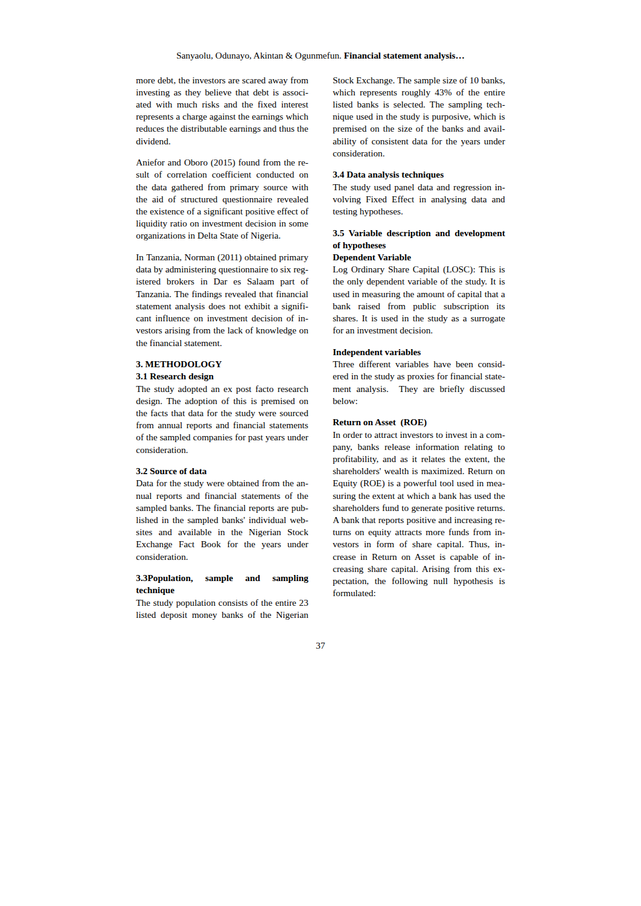Sanyaolu, Odunayo, Akintan & Ogunmefun. Financial statement analysis…
more debt, the investors are scared away from investing as they believe that debt is associated with much risks and the fixed interest represents a charge against the earnings which reduces the distributable earnings and thus the dividend.
Aniefor and Oboro (2015) found from the result of correlation coefficient conducted on the data gathered from primary source with the aid of structured questionnaire revealed the existence of a significant positive effect of liquidity ratio on investment decision in some organizations in Delta State of Nigeria.
In Tanzania, Norman (2011) obtained primary data by administering questionnaire to six registered brokers in Dar es Salaam part of Tanzania. The findings revealed that financial statement analysis does not exhibit a significant influence on investment decision of investors arising from the lack of knowledge on the financial statement.
3. METHODOLOGY
3.1 Research design
The study adopted an ex post facto research design. The adoption of this is premised on the facts that data for the study were sourced from annual reports and financial statements of the sampled companies for past years under consideration.
3.2 Source of data
Data for the study were obtained from the annual reports and financial statements of the sampled banks. The financial reports are published in the sampled banks' individual websites and available in the Nigerian Stock Exchange Fact Book for the years under consideration.
3.3Population, sample and sampling technique
The study population consists of the entire 23 listed deposit money banks of the Nigerian Stock Exchange. The sample size of 10 banks, which represents roughly 43% of the entire listed banks is selected. The sampling technique used in the study is purposive, which is premised on the size of the banks and availability of consistent data for the years under consideration.
3.4 Data analysis techniques
The study used panel data and regression involving Fixed Effect in analysing data and testing hypotheses.
3.5 Variable description and development of hypotheses
Dependent Variable
Log Ordinary Share Capital (LOSC): This is the only dependent variable of the study. It is used in measuring the amount of capital that a bank raised from public subscription its shares. It is used in the study as a surrogate for an investment decision.
Independent variables
Three different variables have been considered in the study as proxies for financial statement analysis. They are briefly discussed below:
Return on Asset (ROE)
In order to attract investors to invest in a company, banks release information relating to profitability, and as it relates the extent, the shareholders' wealth is maximized. Return on Equity (ROE) is a powerful tool used in measuring the extent at which a bank has used the shareholders fund to generate positive returns. A bank that reports positive and increasing returns on equity attracts more funds from investors in form of share capital. Thus, increase in Return on Asset is capable of increasing share capital. Arising from this expectation, the following null hypothesis is formulated:
37